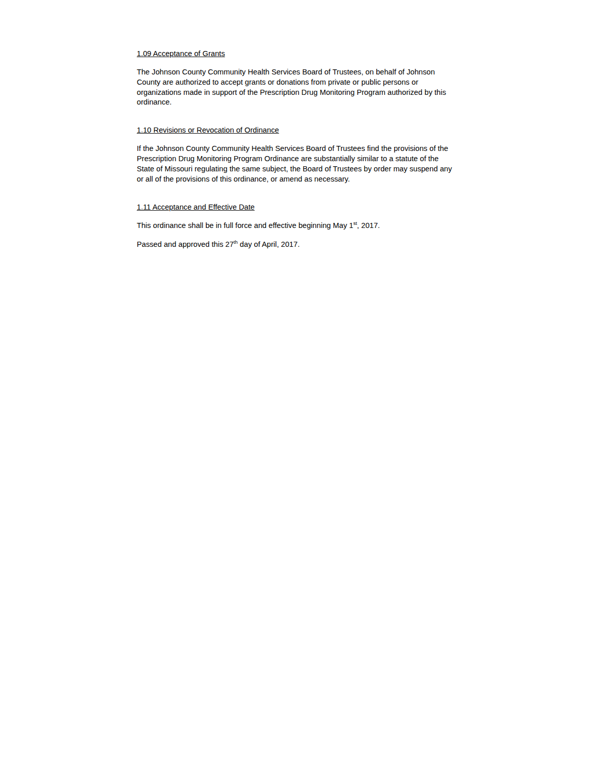1.09 Acceptance of Grants
The Johnson County Community Health Services Board of Trustees, on behalf of Johnson County are authorized to accept grants or donations from private or public persons or organizations made in support of the Prescription Drug Monitoring Program authorized by this ordinance.
1.10 Revisions or Revocation of Ordinance
If the Johnson County Community Health Services Board of Trustees find the provisions of the Prescription Drug Monitoring Program Ordinance are substantially similar to a statute of the State of Missouri regulating the same subject, the Board of Trustees by order may suspend any or all of the provisions of this ordinance, or amend as necessary.
1.11 Acceptance and Effective Date
This ordinance shall be in full force and effective beginning May 1st, 2017.
Passed and approved this 27th day of April, 2017.